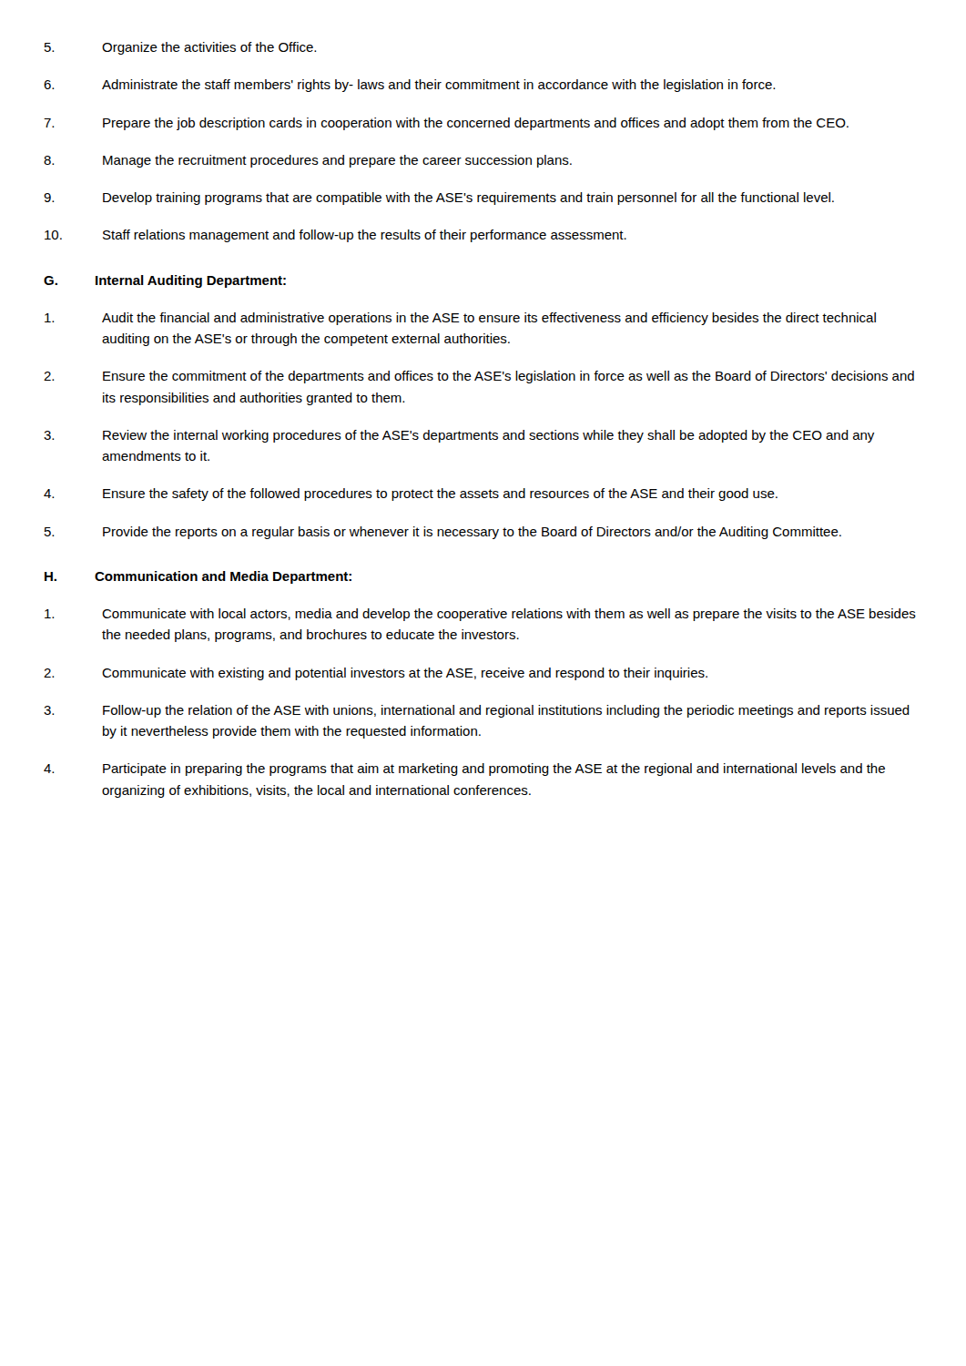5. Organize the activities of the Office.
6. Administrate the staff members' rights by- laws and their commitment in accordance with the legislation in force.
7. Prepare the job description cards in cooperation with the concerned departments and offices and adopt them from the CEO.
8. Manage the recruitment procedures and prepare the career succession plans.
9. Develop training programs that are compatible with the ASE's requirements and train personnel for all the functional level.
10. Staff relations management and follow-up the results of their performance assessment.
G. Internal Auditing Department:
1. Audit the financial and administrative operations in the ASE to ensure its effectiveness and efficiency besides the direct technical auditing on the ASE's or through the competent external authorities.
2. Ensure the commitment of the departments and offices to the ASE's legislation in force as well as the Board of Directors' decisions and its responsibilities and authorities granted to them.
3. Review the internal working procedures of the ASE's departments and sections while they shall be adopted by the CEO and any amendments to it.
4. Ensure the safety of the followed procedures to protect the assets and resources of the ASE and their good use.
5. Provide the reports on a regular basis or whenever it is necessary to the Board of Directors and/or the Auditing Committee.
H. Communication and Media Department:
1. Communicate with local actors, media and develop the cooperative relations with them as well as prepare the visits to the ASE besides the needed plans, programs, and brochures to educate the investors.
2. Communicate with existing and potential investors at the ASE, receive and respond to their inquiries.
3. Follow-up the relation of the ASE with unions, international and regional institutions including the periodic meetings and reports issued by it nevertheless provide them with the requested information.
4. Participate in preparing the programs that aim at marketing and promoting the ASE at the regional and international levels and the organizing of exhibitions, visits, the local and international conferences.